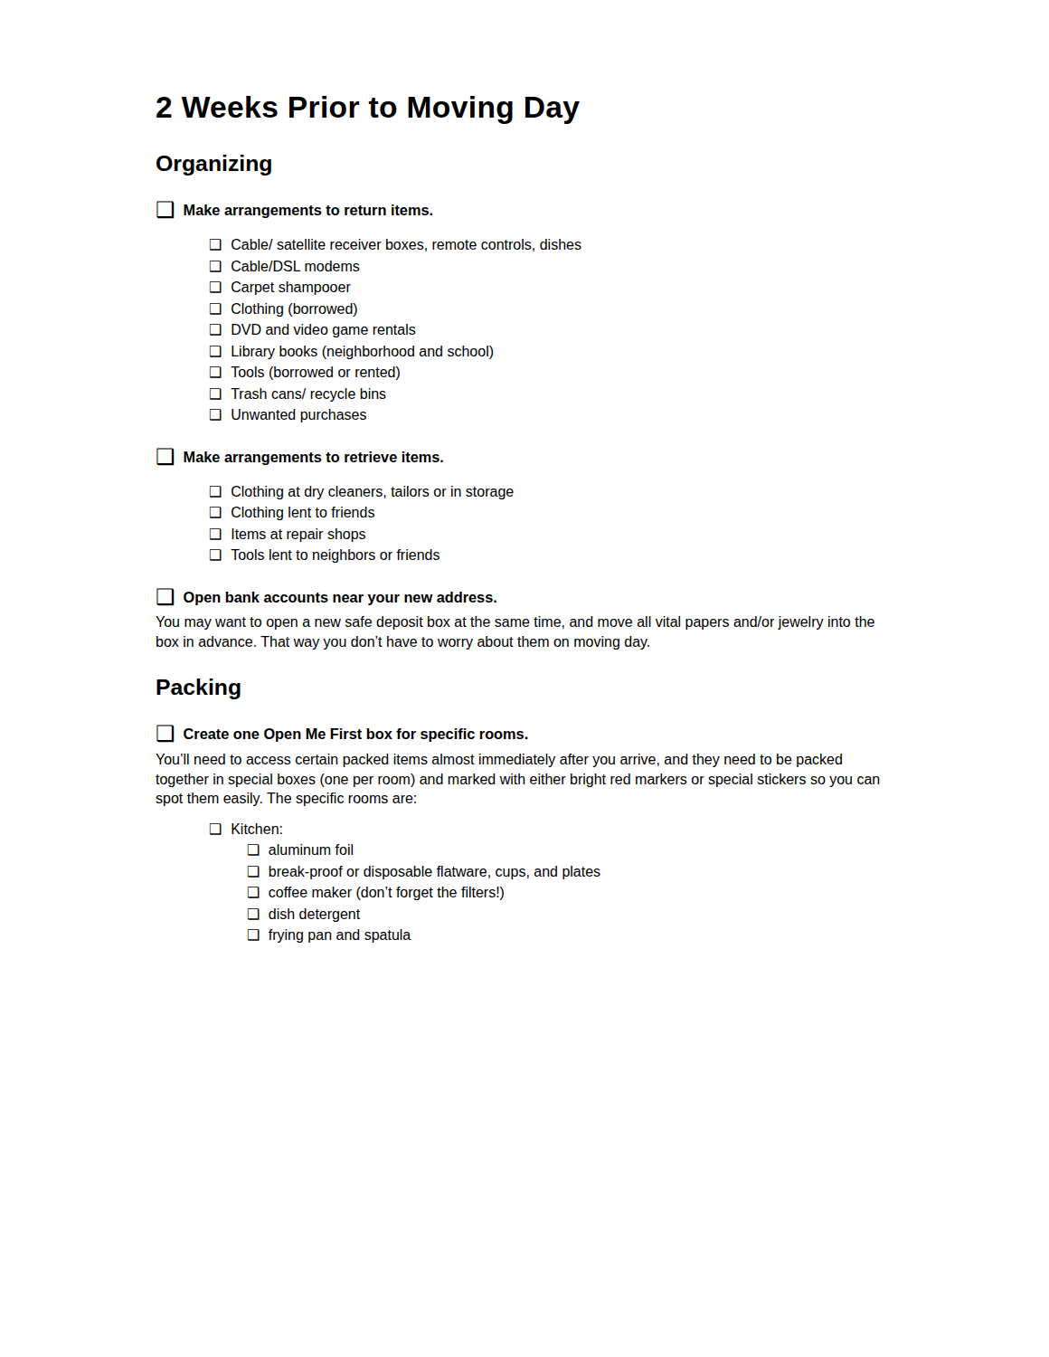2 Weeks Prior to Moving Day
Organizing
Make arrangements to return items.
Cable/ satellite receiver boxes, remote controls, dishes
Cable/DSL modems
Carpet shampooer
Clothing (borrowed)
DVD and video game rentals
Library books (neighborhood and school)
Tools (borrowed or rented)
Trash cans/ recycle bins
Unwanted purchases
Make arrangements to retrieve items.
Clothing at dry cleaners, tailors or in storage
Clothing lent to friends
Items at repair shops
Tools lent to neighbors or friends
Open bank accounts near your new address.
You may want to open a new safe deposit box at the same time, and move all vital papers and/or jewelry into the box in advance. That way you don’t have to worry about them on moving day.
Packing
Create one Open Me First box for specific rooms.
You’ll need to access certain packed items almost immediately after you arrive, and they need to be packed together in special boxes (one per room) and marked with either bright red markers or special stickers so you can spot them easily. The specific rooms are:
Kitchen:
aluminum foil
break-proof or disposable flatware, cups, and plates
coffee maker (don’t forget the filters!)
dish detergent
frying pan and spatula